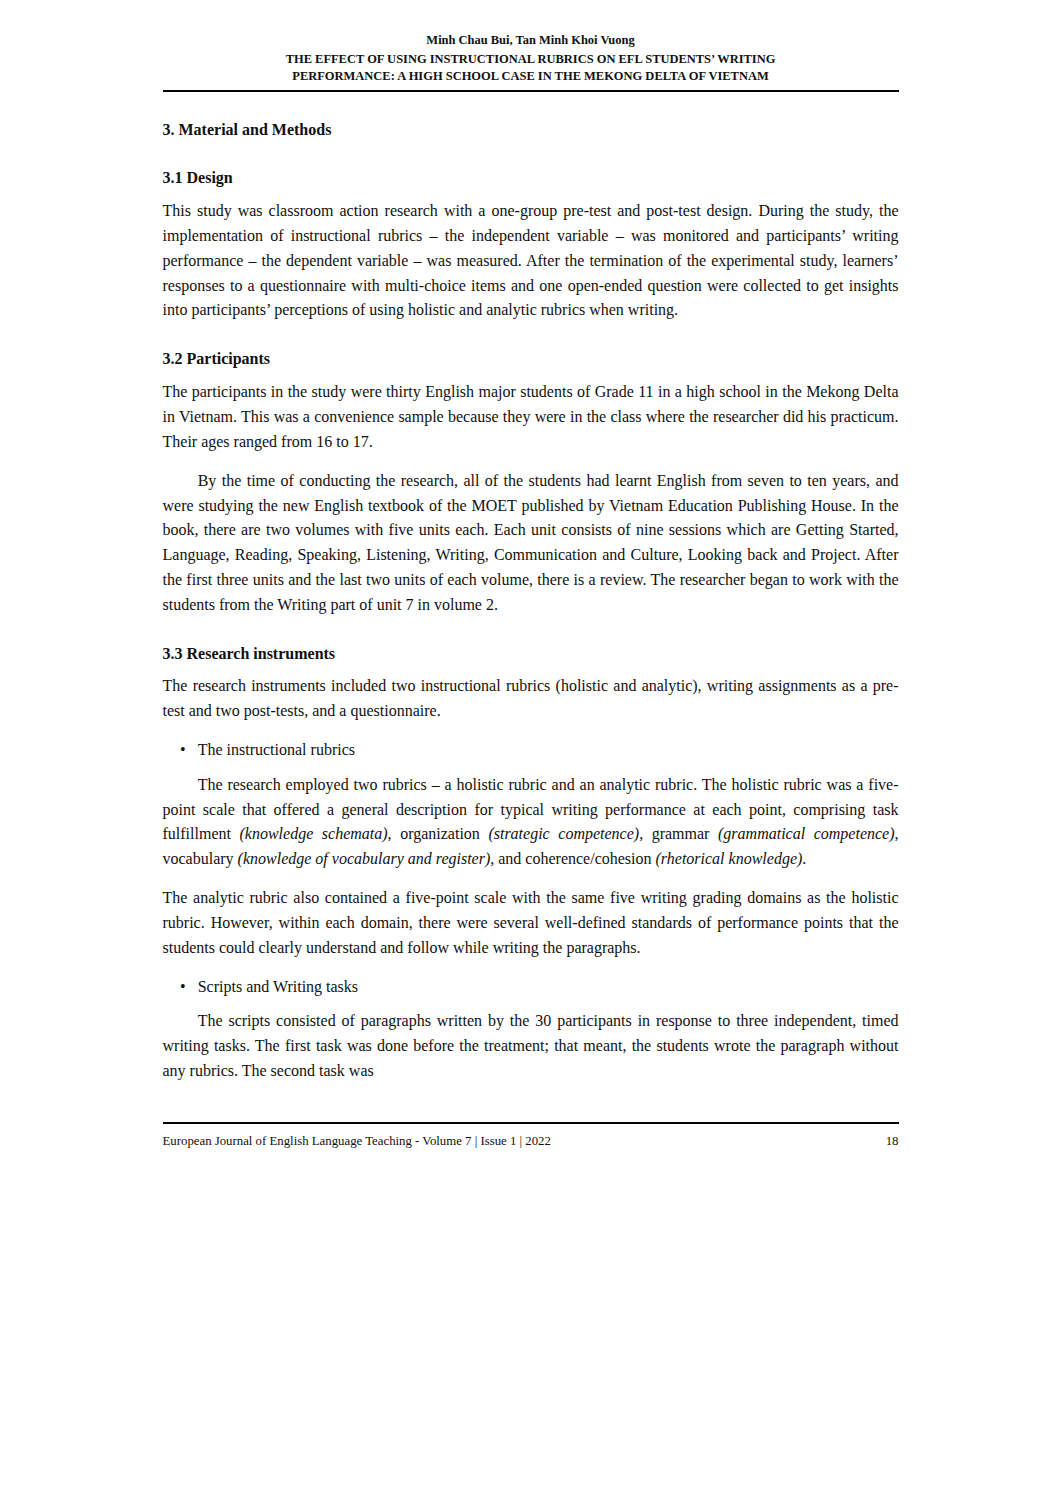Minh Chau Bui, Tan Minh Khoi Vuong
THE EFFECT OF USING INSTRUCTIONAL RUBRICS ON EFL STUDENTS’ WRITING
PERFORMANCE: A HIGH SCHOOL CASE IN THE MEKONG DELTA OF VIETNAM
3. Material and Methods
3.1 Design
This study was classroom action research with a one-group pre-test and post-test design. During the study, the implementation of instructional rubrics – the independent variable – was monitored and participants’ writing performance – the dependent variable – was measured. After the termination of the experimental study, learners’ responses to a questionnaire with multi-choice items and one open-ended question were collected to get insights into participants’ perceptions of using holistic and analytic rubrics when writing.
3.2 Participants
The participants in the study were thirty English major students of Grade 11 in a high school in the Mekong Delta in Vietnam. This was a convenience sample because they were in the class where the researcher did his practicum. Their ages ranged from 16 to 17.
By the time of conducting the research, all of the students had learnt English from seven to ten years, and were studying the new English textbook of the MOET published by Vietnam Education Publishing House. In the book, there are two volumes with five units each. Each unit consists of nine sessions which are Getting Started, Language, Reading, Speaking, Listening, Writing, Communication and Culture, Looking back and Project. After the first three units and the last two units of each volume, there is a review. The researcher began to work with the students from the Writing part of unit 7 in volume 2.
3.3 Research instruments
The research instruments included two instructional rubrics (holistic and analytic), writing assignments as a pre-test and two post-tests, and a questionnaire.
The instructional rubrics
The research employed two rubrics – a holistic rubric and an analytic rubric. The holistic rubric was a five-point scale that offered a general description for typical writing performance at each point, comprising task fulfillment (knowledge schemata), organization (strategic competence), grammar (grammatical competence), vocabulary (knowledge of vocabulary and register), and coherence/cohesion (rhetorical knowledge).
The analytic rubric also contained a five-point scale with the same five writing grading domains as the holistic rubric. However, within each domain, there were several well-defined standards of performance points that the students could clearly understand and follow while writing the paragraphs.
Scripts and Writing tasks
The scripts consisted of paragraphs written by the 30 participants in response to three independent, timed writing tasks. The first task was done before the treatment; that meant, the students wrote the paragraph without any rubrics. The second task was
European Journal of English Language Teaching - Volume 7 | Issue 1 | 2022 18